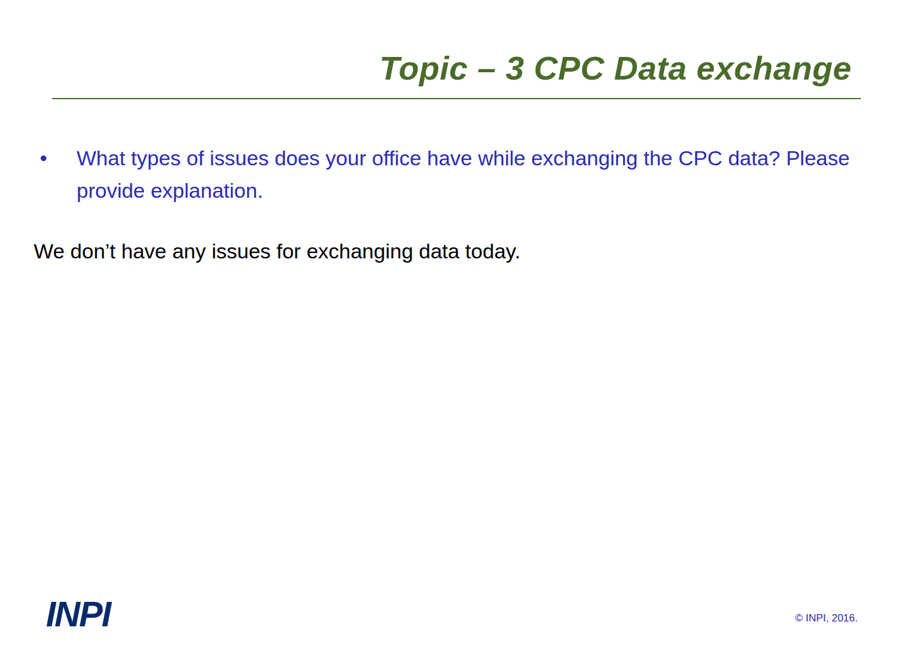Topic – 3 CPC Data exchange
What types of issues does your office have while exchanging the CPC data? Please provide explanation.
We don’t have any issues for exchanging data today.
INPI
© INPI, 2016.